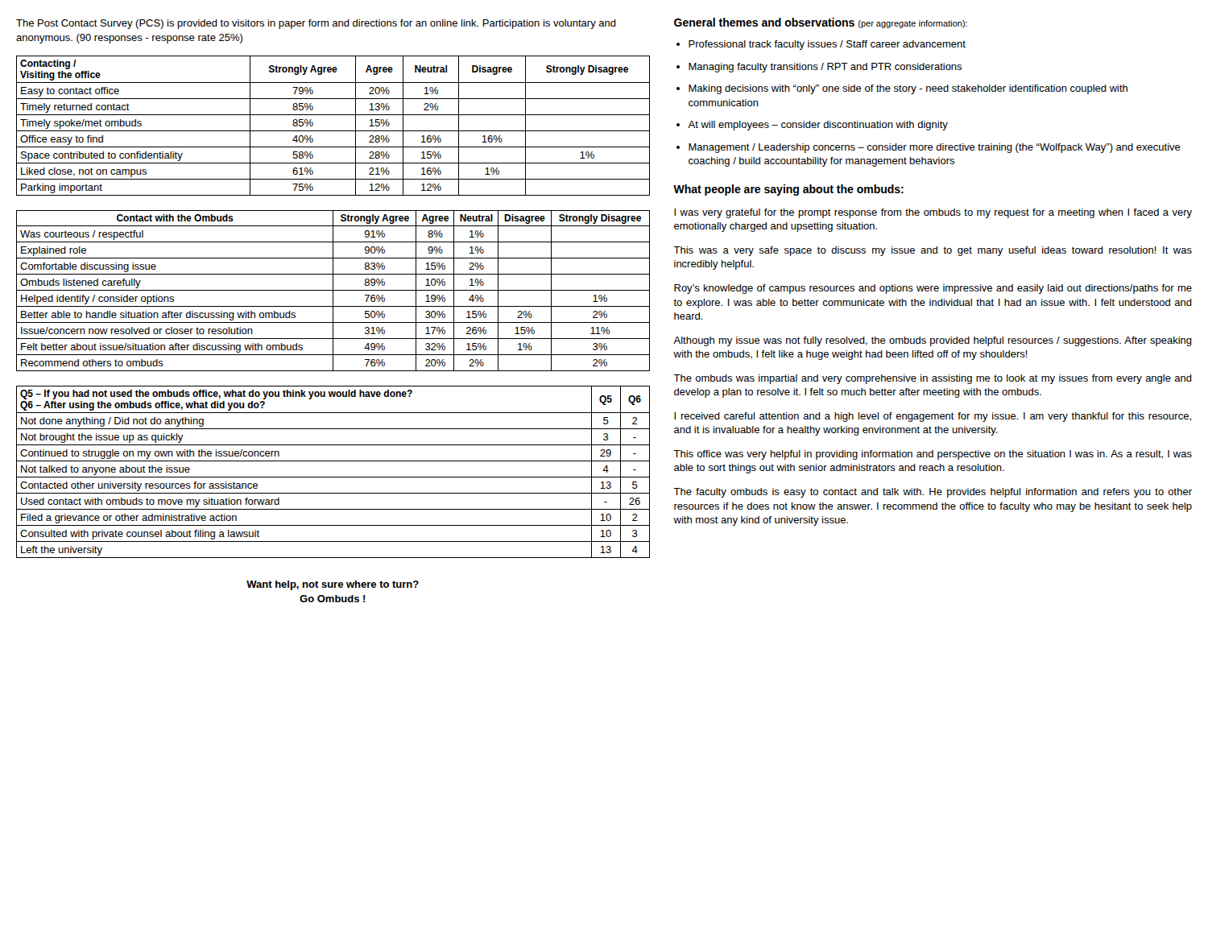The Post Contact Survey (PCS) is provided to visitors in paper form and directions for an online link. Participation is voluntary and anonymous. (90 responses - response rate 25%)
| Contacting / Visiting the office | Strongly Agree | Agree | Neutral | Disagree | Strongly Disagree |
| --- | --- | --- | --- | --- | --- |
| Easy to contact office | 79% | 20% | 1% | | |
| Timely returned contact | 85% | 13% | 2% | | |
| Timely spoke/met ombuds | 85% | 15% | | | |
| Office easy to find | 40% | 28% | 16% | 16% | |
| Space contributed to confidentiality | 58% | 28% | 15% | | 1% |
| Liked close, not on campus | 61% | 21% | 16% | 1% | |
| Parking important | 75% | 12% | 12% | | |
| Contact with the Ombuds | Strongly Agree | Agree | Neutral | Disagree | Strongly Disagree |
| --- | --- | --- | --- | --- | --- |
| Was courteous / respectful | 91% | 8% | 1% | | |
| Explained role | 90% | 9% | 1% | | |
| Comfortable discussing issue | 83% | 15% | 2% | | |
| Ombuds listened carefully | 89% | 10% | 1% | | |
| Helped identify / consider options | 76% | 19% | 4% | | 1% |
| Better able to handle situation after discussing with ombuds | 50% | 30% | 15% | 2% | 2% |
| Issue/concern now resolved or closer to resolution | 31% | 17% | 26% | 15% | 11% |
| Felt better about issue/situation after discussing with ombuds | 49% | 32% | 15% | 1% | 3% |
| Recommend others to ombuds | 76% | 20% | 2% | | 2% |
| Q5 – If you had not used the ombuds office, what do you think you would have done? Q6 – After using the ombuds office, what did you do? | Q5 | Q6 |
| --- | --- | --- |
| Not done anything / Did not do anything | 5 | 2 |
| Not brought the issue up as quickly | 3 | - |
| Continued to struggle on my own with the issue/concern | 29 | - |
| Not talked to anyone about the issue | 4 | - |
| Contacted other university resources for assistance | 13 | 5 |
| Used contact with ombuds to move my situation forward | - | 26 |
| Filed a grievance or other administrative action | 10 | 2 |
| Consulted with private counsel about filing a lawsuit | 10 | 3 |
| Left the university | 13 | 4 |
Want help, not sure where to turn?
Go Ombuds !
General themes and observations (per aggregate information):
Professional track faculty issues / Staff career advancement
Managing faculty transitions / RPT and PTR considerations
Making decisions with “only” one side of the story - need stakeholder identification coupled with communication
At will employees – consider discontinuation with dignity
Management / Leadership concerns – consider more directive training (the “Wolfpack Way”) and executive coaching / build accountability for management behaviors
What people are saying about the ombuds:
I was very grateful for the prompt response from the ombuds to my request for a meeting when I faced a very emotionally charged and upsetting situation.
This was a very safe space to discuss my issue and to get many useful ideas toward resolution! It was incredibly helpful.
Roy’s knowledge of campus resources and options were impressive and easily laid out directions/paths for me to explore. I was able to better communicate with the individual that I had an issue with. I felt understood and heard.
Although my issue was not fully resolved, the ombuds provided helpful resources / suggestions. After speaking with the ombuds, I felt like a huge weight had been lifted off of my shoulders!
The ombuds was impartial and very comprehensive in assisting me to look at my issues from every angle and develop a plan to resolve it. I felt so much better after meeting with the ombuds.
I received careful attention and a high level of engagement for my issue. I am very thankful for this resource, and it is invaluable for a healthy working environment at the university.
This office was very helpful in providing information and perspective on the situation I was in. As a result, I was able to sort things out with senior administrators and reach a resolution.
The faculty ombuds is easy to contact and talk with. He provides helpful information and refers you to other resources if he does not know the answer. I recommend the office to faculty who may be hesitant to seek help with most any kind of university issue.